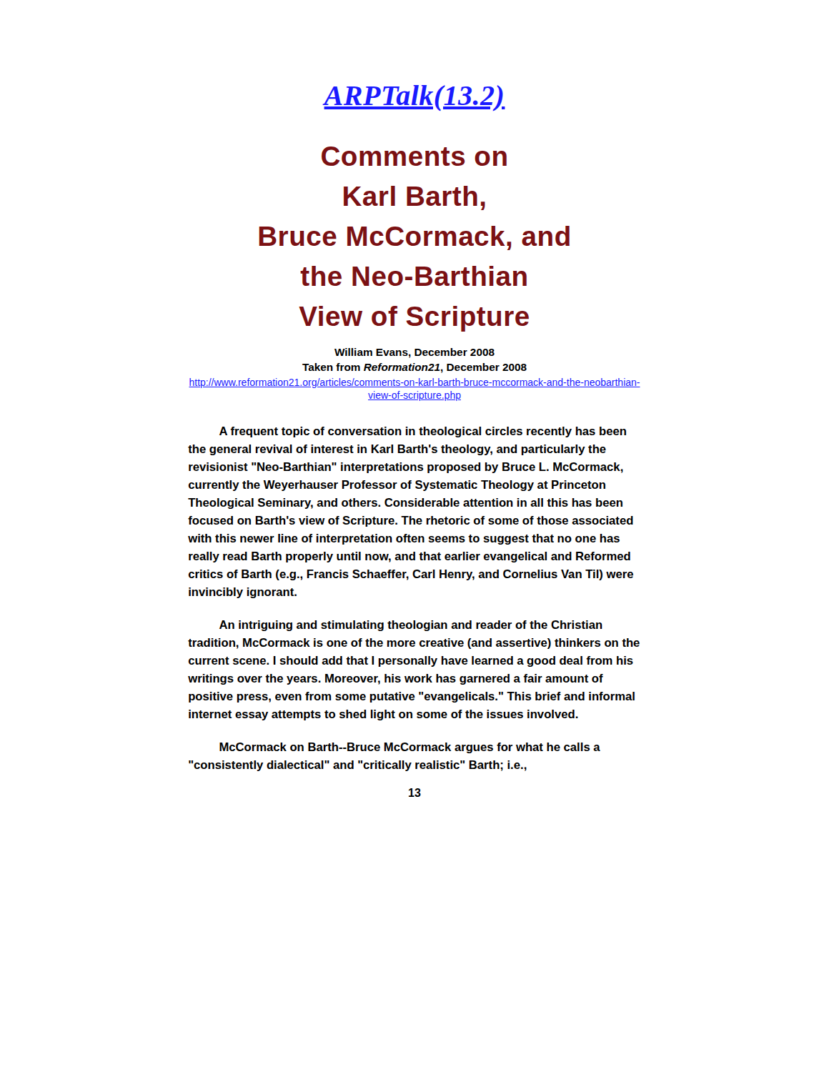ARPTalk(13.2)
Comments on
Karl Barth,
Bruce McCormack, and
the Neo-Barthian
View of Scripture
William Evans, December 2008
Taken from Reformation21, December 2008
http://www.reformation21.org/articles/comments-on-karl-barth-bruce-mccormack-and-the-neobarthian-view-of-scripture.php
A frequent topic of conversation in theological circles recently has been the general revival of interest in Karl Barth's theology, and particularly the revisionist "Neo-Barthian" interpretations proposed by Bruce L. McCormack, currently the Weyerhauser Professor of Systematic Theology at Princeton Theological Seminary, and others. Considerable attention in all this has been focused on Barth's view of Scripture. The rhetoric of some of those associated with this newer line of interpretation often seems to suggest that no one has really read Barth properly until now, and that earlier evangelical and Reformed critics of Barth (e.g., Francis Schaeffer, Carl Henry, and Cornelius Van Til) were invincibly ignorant.
An intriguing and stimulating theologian and reader of the Christian tradition, McCormack is one of the more creative (and assertive) thinkers on the current scene. I should add that I personally have learned a good deal from his writings over the years. Moreover, his work has garnered a fair amount of positive press, even from some putative "evangelicals." This brief and informal internet essay attempts to shed light on some of the issues involved.
McCormack on Barth--Bruce McCormack argues for what he calls a "consistently dialectical" and "critically realistic" Barth; i.e.,
13